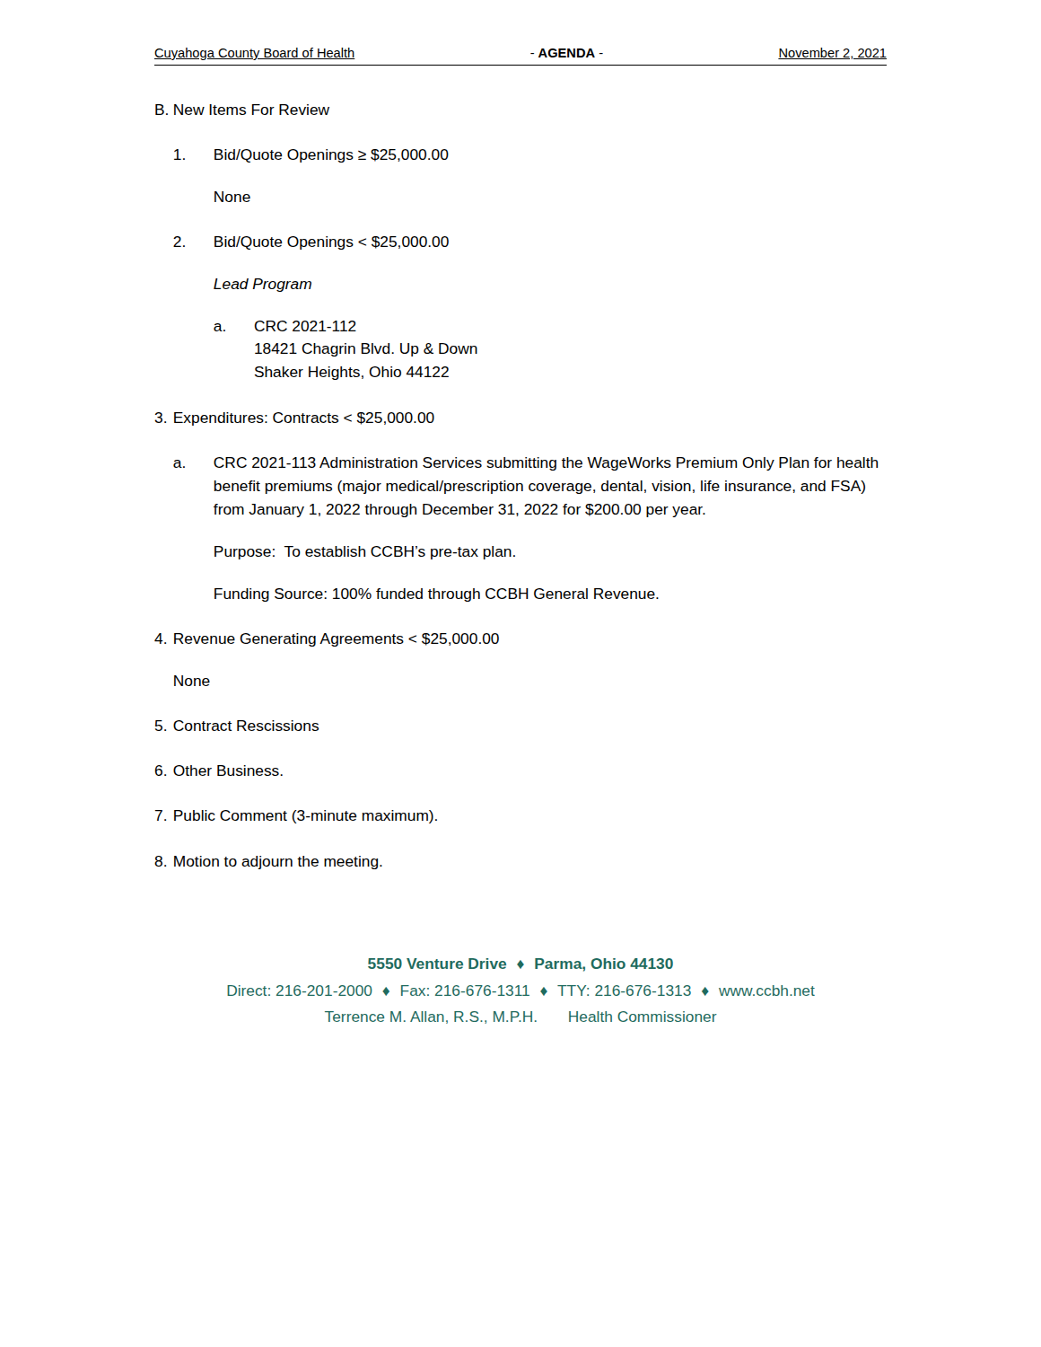Cuyahoga County Board of Health - AGENDA - November 2, 2021
B. New Items For Review
1. Bid/Quote Openings ≥ $25,000.00
None
2. Bid/Quote Openings < $25,000.00
Lead Program
a.
CRC 2021-112
18421 Chagrin Blvd. Up & Down
Shaker Heights, Ohio 44122
3. Expenditures: Contracts < $25,000.00
a. CRC 2021-113 Administration Services submitting the WageWorks Premium Only Plan for health benefit premiums (major medical/prescription coverage, dental, vision, life insurance, and FSA) from January 1, 2022 through December 31, 2022 for $200.00 per year.
Purpose: To establish CCBH’s pre-tax plan.
Funding Source: 100% funded through CCBH General Revenue.
4. Revenue Generating Agreements < $25,000.00
None
5. Contract Rescissions
6. Other Business.
7. Public Comment (3-minute maximum).
8. Motion to adjourn the meeting.
5550 Venture Drive ♦ Parma, Ohio 44130
Direct: 216-201-2000 ♦ Fax: 216-676-1311 ♦ TTY: 216-676-1313 ♦ www.ccbh.net
Terrence M. Allan, R.S., M.P.H. Health Commissioner